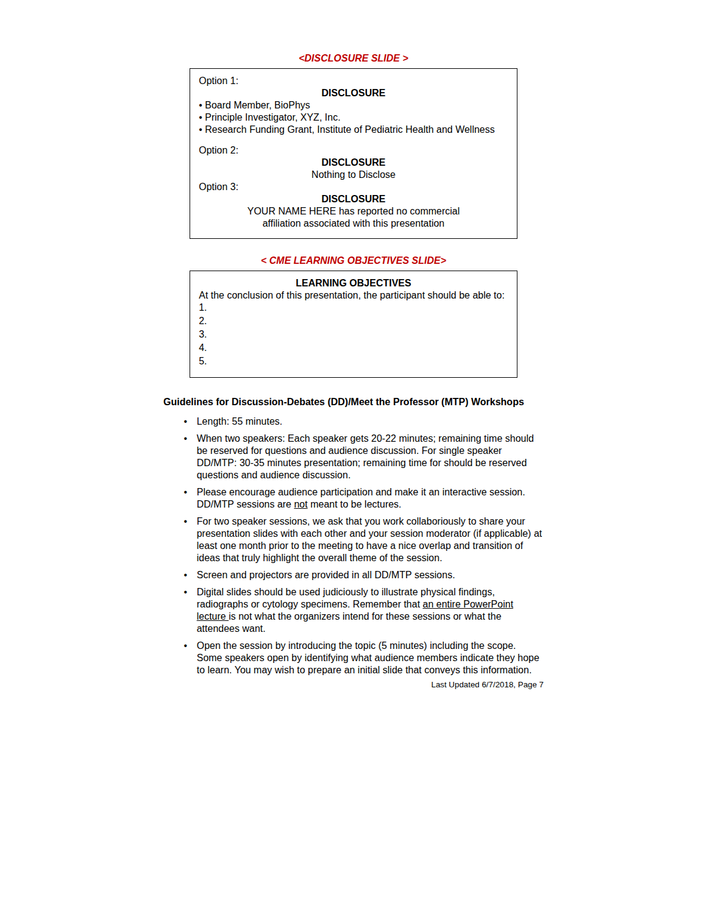<DISCLOSURE SLIDE >
Option 1:
DISCLOSURE
• Board Member, BioPhys
• Principle Investigator, XYZ, Inc.
• Research Funding Grant, Institute of Pediatric Health and Wellness
Option 2:
DISCLOSURE
Nothing to Disclose
Option 3:
DISCLOSURE
YOUR NAME HERE has reported no commercial
affiliation associated with this presentation
< CME LEARNING OBJECTIVES SLIDE>
LEARNING OBJECTIVES
At the conclusion of this presentation, the participant should be able to:
1.
2.
3.
4.
5.
Guidelines for Discussion-Debates (DD)/Meet the Professor (MTP) Workshops
Length: 55 minutes.
When two speakers: Each speaker gets 20-22 minutes; remaining time should be reserved for questions and audience discussion. For single speaker DD/MTP: 30-35 minutes presentation; remaining time for should be reserved questions and audience discussion.
Please encourage audience participation and make it an interactive session. DD/MTP sessions are not meant to be lectures.
For two speaker sessions, we ask that you work collaboriously to share your presentation slides with each other and your session moderator (if applicable) at least one month prior to the meeting to have a nice overlap and transition of ideas that truly highlight the overall theme of the session.
Screen and projectors are provided in all DD/MTP sessions.
Digital slides should be used judiciously to illustrate physical findings, radiographs or cytology specimens. Remember that an entire PowerPoint lecture is not what the organizers intend for these sessions or what the attendees want.
Open the session by introducing the topic (5 minutes) including the scope. Some speakers open by identifying what audience members indicate they hope to learn. You may wish to prepare an initial slide that conveys this information.
Last Updated 6/7/2018, Page 7